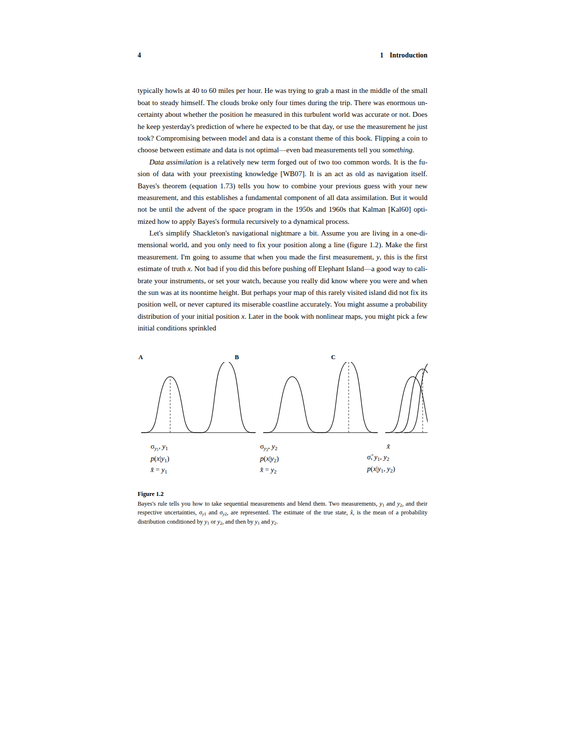4 1 Introduction
typically howls at 40 to 60 miles per hour. He was trying to grab a mast in the middle of the small boat to steady himself. The clouds broke only four times during the trip. There was enormous uncertainty about whether the position he measured in this turbulent world was accurate or not. Does he keep yesterday's prediction of where he expected to be that day, or use the measurement he just took? Compromising between model and data is a constant theme of this book. Flipping a coin to choose between estimate and data is not optimal—even bad measurements tell you something.
Data assimilation is a relatively new term forged out of two too common words. It is the fusion of data with your preexisting knowledge [WB07]. It is an act as old as navigation itself. Bayes's theorem (equation 1.73) tells you how to combine your previous guess with your new measurement, and this establishes a fundamental component of all data assimilation. But it would not be until the advent of the space program in the 1950s and 1960s that Kalman [Kal60] optimized how to apply Bayes's formula recursively to a dynamical process.
Let's simplify Shackleton's navigational nightmare a bit. Assume you are living in a one-dimensional world, and you only need to fix your position along a line (figure 1.2). Make the first measurement. I'm going to assume that when you made the first measurement, y, this is the first estimate of truth x. Not bad if you did this before pushing off Elephant Island—a good way to calibrate your instruments, or set your watch, because you really did know where you were and when the sun was at its noontime height. But perhaps your map of this rarely visited island did not fix its position well, or never captured its miserable coastline accurately. You might assume a probability distribution of your initial position x. Later in the book with nonlinear maps, you might pick a few initial conditions sprinkled
A B C
σy 1, y 1
p(x|y 1)
x̂ = y 1
σy 2, y 2
p(x|y 2)
x̂ = y 2
x̂
σ̂, y 1, y 2
p(x|y 1, y 2)
Figure 1.2 Bayes's rule tells you how to take sequential measurements and blend them. Two measurements, y 1 and y 2, and their respective uncertainties, σy1 and σy2, are represented. The estimate of the true state, x̂, is the mean of a probability distribution conditioned by y 1 or y 2, and then by y 1 and y 2.